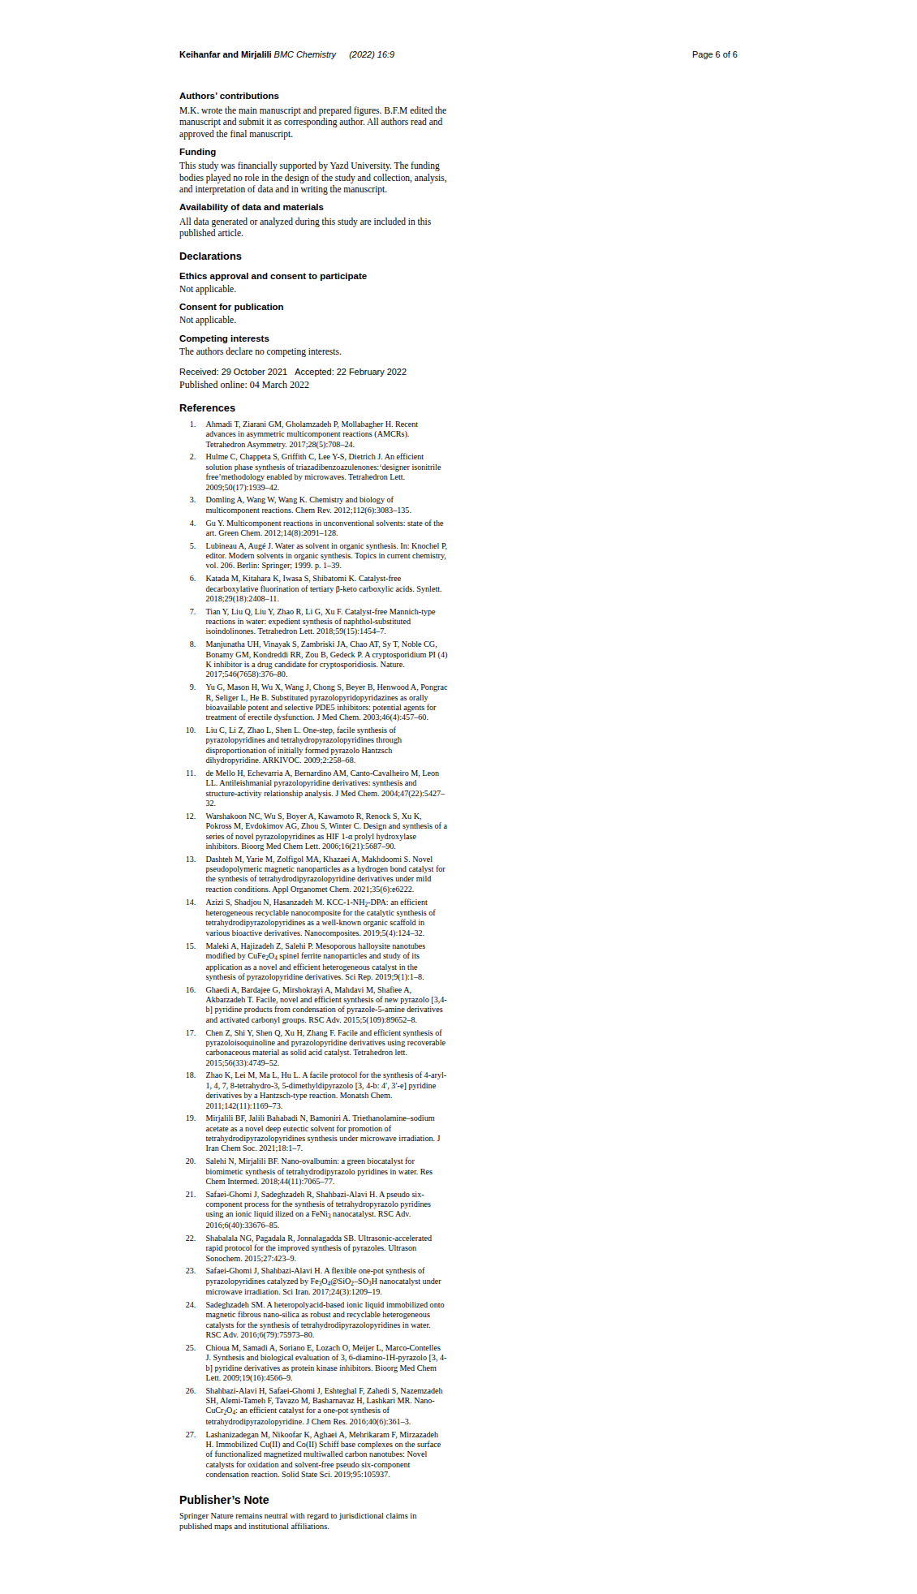Keihanfar and Mirjalili BMC Chemistry (2022) 16:9
Page 6 of 6
Authors’ contributions
M.K. wrote the main manuscript and prepared figures. B.F.M edited the manuscript and submit it as corresponding author. All authors read and approved the final manuscript.
Funding
This study was financially supported by Yazd University. The funding bodies played no role in the design of the study and collection, analysis, and interpretation of data and in writing the manuscript.
Availability of data and materials
All data generated or analyzed during this study are included in this published article.
Declarations
Ethics approval and consent to participate
Not applicable.
Consent for publication
Not applicable.
Competing interests
The authors declare no competing interests.
Received: 29 October 2021 Accepted: 22 February 2022
Published online: 04 March 2022
References
Ahmadi T, Ziarani GM, Gholamzadeh P, Mollabagher H. Recent advances in asymmetric multicomponent reactions (AMCRs). Tetrahedron Asymmetry. 2017;28(5):708–24.
Hulme C, Chappeta S, Griffith C, Lee Y-S, Dietrich J. An efficient solution phase synthesis of triazadibenzoazulenones:‘designer isonitrile free’methodology enabled by microwaves. Tetrahedron Lett. 2009;50(17):1939–42.
Domling A, Wang W, Wang K. Chemistry and biology of multicomponent reactions. Chem Rev. 2012;112(6):3083–135.
Gu Y. Multicomponent reactions in unconventional solvents: state of the art. Green Chem. 2012;14(8):2091–128.
Lubineau A, Augé J. Water as solvent in organic synthesis. In: Knochel P, editor. Modern solvents in organic synthesis. Topics in current chemistry, vol. 206. Berlin: Springer; 1999. p. 1–39.
Katada M, Kitahara K, Iwasa S, Shibatomi K. Catalyst-free decarboxylative fluorination of tertiary β-keto carboxylic acids. Synlett. 2018;29(18):2408–11.
Tian Y, Liu Q, Liu Y, Zhao R, Li G, Xu F. Catalyst-free Mannich-type reactions in water: expedient synthesis of naphthol-substituted isoindolinones. Tetrahedron Lett. 2018;59(15):1454–7.
Manjunatha UH, Vinayak S, Zambriski JA, Chao AT, Sy T, Noble CG, Bonamy GM, Kondreddi RR, Zou B, Gedeck P. A cryptosporidium PI (4) K inhibitor is a drug candidate for cryptosporidiosis. Nature. 2017;546(7658):376–80.
Yu G, Mason H, Wu X, Wang J, Chong S, Beyer B, Henwood A, Pongrac R, Seliger L, He B. Substituted pyrazolopyridopyridazines as orally bioavailable potent and selective PDE5 inhibitors: potential agents for treatment of erectile dysfunction. J Med Chem. 2003;46(4):457–60.
Liu C, Li Z, Zhao L, Shen L. One-step, facile synthesis of pyrazolopyridines and tetrahydropyrazolopyridines through disproportionation of initially formed pyrazolo Hantzsch dihydropyridine. ARKIVOC. 2009;2:258–68.
de Mello H, Echevarria A, Bernardino AM, Canto-Cavalheiro M, Leon LL. Antileishmanial pyrazolopyridine derivatives: synthesis and structure-activity relationship analysis. J Med Chem. 2004;47(22):5427–32.
Warshakoon NC, Wu S, Boyer A, Kawamoto R, Renock S, Xu K, Pokross M, Evdokimov AG, Zhou S, Winter C. Design and synthesis of a series of novel pyrazolopyridines as HIF 1-α prolyl hydroxylase inhibitors. Bioorg Med Chem Lett. 2006;16(21):5687–90.
Dashteh M, Yarie M, Zolfigol MA, Khazaei A, Makhdoomi S. Novel pseudopolymeric magnetic nanoparticles as a hydrogen bond catalyst for the synthesis of tetrahydrodipyrazolopyridine derivatives under mild reaction conditions. Appl Organomet Chem. 2021;35(6):e6222.
Azizi S, Shadjou N, Hasanzadeh M. KCC-1-NH2-DPA: an efficient heterogeneous recyclable nanocomposite for the catalytic synthesis of tetrahydrodipyrazolopyridines as a well-known organic scaffold in various bioactive derivatives. Nanocomposites. 2019;5(4):124–32.
Maleki A, Hajizadeh Z, Salehi P. Mesoporous halloysite nanotubes modified by CuFe2O4 spinel ferrite nanoparticles and study of its application as a novel and efficient heterogeneous catalyst in the synthesis of pyrazolopyridine derivatives. Sci Rep. 2019;9(1):1–8.
Ghaedi A, Bardajee G, Mirshokrayi A, Mahdavi M, Shafiee A, Akbarzadeh T. Facile, novel and efficient synthesis of new pyrazolo [3,4-b] pyridine products from condensation of pyrazole-5-amine derivatives and activated carbonyl groups. RSC Adv. 2015;5(109):89652–8.
Chen Z, Shi Y, Shen Q, Xu H, Zhang F. Facile and efficient synthesis of pyrazoloisoquinoline and pyrazolopyridine derivatives using recoverable carbonaceous material as solid acid catalyst. Tetrahedron lett. 2015;56(33):4749–52.
Zhao K, Lei M, Ma L, Hu L. A facile protocol for the synthesis of 4-aryl-1, 4, 7, 8-tetrahydro-3, 5-dimethyldipyrazolo [3, 4-b: 4′, 3′-e] pyridine derivatives by a Hantzsch-type reaction. Monatsh Chem. 2011;142(11):1169–73.
Mirjalili BF, Jalili Bahabadi N, Bamoniri A. Triethanolamine–sodium acetate as a novel deep eutectic solvent for promotion of tetrahydrodipyrazolopyridines synthesis under microwave irradiation. J Iran Chem Soc. 2021;18:1–7.
Salehi N, Mirjalili BF. Nano-ovalbumin: a green biocatalyst for biomimetic synthesis of tetrahydrodipyrazolo pyridines in water. Res Chem Intermed. 2018;44(11):7065–77.
Safaei-Ghomi J, Sadeghzadeh R, Shahbazi-Alavi H. A pseudo six-component process for the synthesis of tetrahydropyrazolo pyridines using an ionic liquid ilized on a FeNi3 nanocatalyst. RSC Adv. 2016;6(40):33676–85.
Shabalala NG, Pagadala R, Jonnalagadda SB. Ultrasonic-accelerated rapid protocol for the improved synthesis of pyrazoles. Ultrason Sonochem. 2015;27:423–9.
Safaei-Ghomi J, Shahbazi-Alavi H. A flexible one-pot synthesis of pyrazolopyridines catalyzed by Fe3O4@SiO2–SO3H nanocatalyst under microwave irradiation. Sci Iran. 2017;24(3):1209–19.
Sadeghzadeh SM. A heteropolyacid-based ionic liquid immobilized onto magnetic fibrous nano-silica as robust and recyclable heterogeneous catalysts for the synthesis of tetrahydrodipyrazolopyridines in water. RSC Adv. 2016;6(79):75973–80.
Chioua M, Samadi A, Soriano E, Lozach O, Meijer L, Marco-Contelles J. Synthesis and biological evaluation of 3, 6-diamino-1H-pyrazolo [3, 4-b] pyridine derivatives as protein kinase inhibitors. Bioorg Med Chem Lett. 2009;19(16):4566–9.
Shahbazi-Alavi H, Safaei-Ghomi J, Eshteghal F, Zahedi S, Nazemzadeh SH, Alemi-Tameh F, Tavazo M, Basharnavaz H, Lashkari MR. Nano-CuCr2O4: an efficient catalyst for a one-pot synthesis of tetrahydrodipyrazolopyridine. J Chem Res. 2016;40(6):361–3.
Lashanizadegan M, Nikoofar K, Aghaei A, Mehrikaram F, Mirzazadeh H. Immobilized Cu(II) and Co(II) Schiff base complexes on the surface of functionalized magnetized multiwalled carbon nanotubes: Novel catalysts for oxidation and solvent-free pseudo six-component condensation reaction. Solid State Sci. 2019;95:105937.
Publisher’s Note
Springer Nature remains neutral with regard to jurisdictional claims in published maps and institutional affiliations.